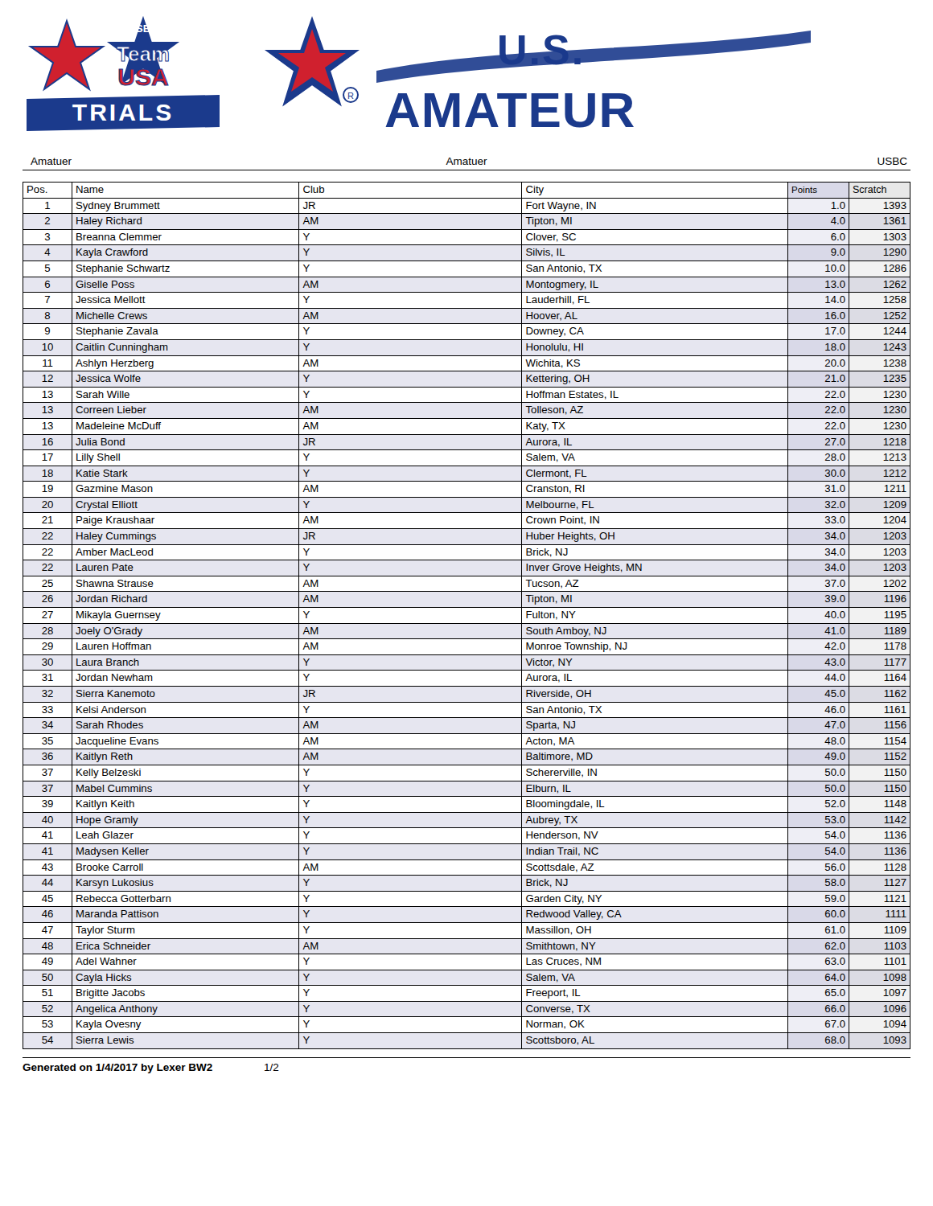USBC Team USA TRIALS
R U.S. AMATEUR
Amatuer Amatuer USBC
| Pos. | Name | Club | City | Points | Scratch |
| --- | --- | --- | --- | --- | --- |
| 1 | Sydney Brummett | JR | Fort Wayne, IN | 1.0 | 1393 |
| 2 | Haley Richard | AM | Tipton, MI | 4.0 | 1361 |
| 3 | Breanna Clemmer | Y | Clover, SC | 6.0 | 1303 |
| 4 | Kayla Crawford | Y | Silvis, IL | 9.0 | 1290 |
| 5 | Stephanie Schwartz | Y | San Antonio, TX | 10.0 | 1286 |
| 6 | Giselle Poss | AM | Montogmery, IL | 13.0 | 1262 |
| 7 | Jessica Mellott | Y | Lauderhill, FL | 14.0 | 1258 |
| 8 | Michelle Crews | AM | Hoover, AL | 16.0 | 1252 |
| 9 | Stephanie Zavala | Y | Downey, CA | 17.0 | 1244 |
| 10 | Caitlin Cunningham | Y | Honolulu, HI | 18.0 | 1243 |
| 11 | Ashlyn Herzberg | AM | Wichita, KS | 20.0 | 1238 |
| 12 | Jessica Wolfe | Y | Kettering, OH | 21.0 | 1235 |
| 13 | Sarah Wille | Y | Hoffman Estates, IL | 22.0 | 1230 |
| 13 | Correen Lieber | AM | Tolleson, AZ | 22.0 | 1230 |
| 13 | Madeleine McDuff | AM | Katy, TX | 22.0 | 1230 |
| 16 | Julia Bond | JR | Aurora, IL | 27.0 | 1218 |
| 17 | Lilly Shell | Y | Salem, VA | 28.0 | 1213 |
| 18 | Katie Stark | Y | Clermont, FL | 30.0 | 1212 |
| 19 | Gazmine Mason | AM | Cranston, RI | 31.0 | 1211 |
| 20 | Crystal Elliott | Y | Melbourne, FL | 32.0 | 1209 |
| 21 | Paige Kraushaar | AM | Crown Point, IN | 33.0 | 1204 |
| 22 | Haley Cummings | JR | Huber Heights, OH | 34.0 | 1203 |
| 22 | Amber MacLeod | Y | Brick, NJ | 34.0 | 1203 |
| 22 | Lauren Pate | Y | Inver Grove Heights, MN | 34.0 | 1203 |
| 25 | Shawna Strause | AM | Tucson, AZ | 37.0 | 1202 |
| 26 | Jordan Richard | AM | Tipton, MI | 39.0 | 1196 |
| 27 | Mikayla Guernsey | Y | Fulton, NY | 40.0 | 1195 |
| 28 | Joely O'Grady | AM | South Amboy, NJ | 41.0 | 1189 |
| 29 | Lauren Hoffman | AM | Monroe Township, NJ | 42.0 | 1178 |
| 30 | Laura Branch | Y | Victor, NY | 43.0 | 1177 |
| 31 | Jordan Newham | Y | Aurora, IL | 44.0 | 1164 |
| 32 | Sierra Kanemoto | JR | Riverside, OH | 45.0 | 1162 |
| 33 | Kelsi Anderson | Y | San Antonio, TX | 46.0 | 1161 |
| 34 | Sarah Rhodes | AM | Sparta, NJ | 47.0 | 1156 |
| 35 | Jacqueline Evans | AM | Acton, MA | 48.0 | 1154 |
| 36 | Kaitlyn Reth | AM | Baltimore, MD | 49.0 | 1152 |
| 37 | Kelly Belzeski | Y | Schererville, IN | 50.0 | 1150 |
| 37 | Mabel Cummins | Y | Elburn, IL | 50.0 | 1150 |
| 39 | Kaitlyn Keith | Y | Bloomingdale, IL | 52.0 | 1148 |
| 40 | Hope Gramly | Y | Aubrey, TX | 53.0 | 1142 |
| 41 | Leah Glazer | Y | Henderson, NV | 54.0 | 1136 |
| 41 | Madysen Keller | Y | Indian Trail, NC | 54.0 | 1136 |
| 43 | Brooke Carroll | AM | Scottsdale, AZ | 56.0 | 1128 |
| 44 | Karsyn Lukosius | Y | Brick, NJ | 58.0 | 1127 |
| 45 | Rebecca Gotterbarn | Y | Garden City, NY | 59.0 | 1121 |
| 46 | Maranda Pattison | Y | Redwood Valley, CA | 60.0 | 1111 |
| 47 | Taylor Sturm | Y | Massillon, OH | 61.0 | 1109 |
| 48 | Erica Schneider | AM | Smithtown, NY | 62.0 | 1103 |
| 49 | Adel Wahner | Y | Las Cruces, NM | 63.0 | 1101 |
| 50 | Cayla Hicks | Y | Salem, VA | 64.0 | 1098 |
| 51 | Brigitte Jacobs | Y | Freeport, IL | 65.0 | 1097 |
| 52 | Angelica Anthony | Y | Converse, TX | 66.0 | 1096 |
| 53 | Kayla Ovesny | Y | Norman, OK | 67.0 | 1094 |
| 54 | Sierra Lewis | Y | Scottsboro, AL | 68.0 | 1093 |
Generated on 1/4/2017 by Lexer BW2 1/2